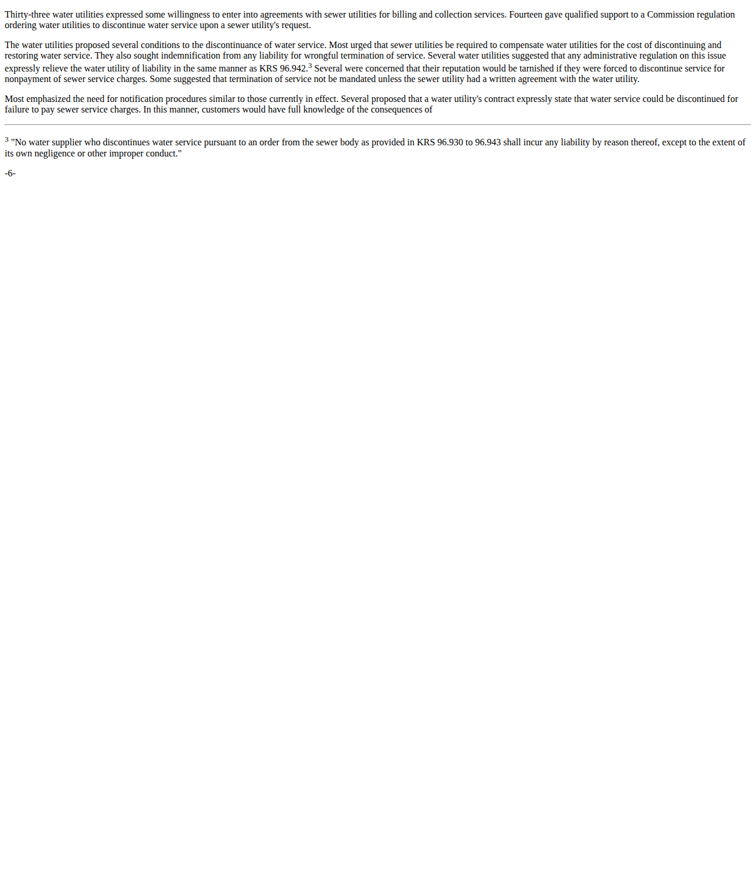Thirty-three water utilities expressed some willingness to enter into agreements with sewer utilities for billing and collection services. Fourteen gave qualified support to a Commission regulation ordering water utilities to discontinue water service upon a sewer utility's request.
The water utilities proposed several conditions to the discontinuance of water service. Most urged that sewer utilities be required to compensate water utilities for the cost of discontinuing and restoring water service. They also sought indemnification from any liability for wrongful termination of service. Several water utilities suggested that any administrative regulation on this issue expressly relieve the water utility of liability in the same manner as KRS 96.942.3 Several were concerned that their reputation would be tarnished if they were forced to discontinue service for nonpayment of sewer service charges. Some suggested that termination of service not be mandated unless the sewer utility had a written agreement with the water utility.
Most emphasized the need for notification procedures similar to those currently in effect. Several proposed that a water utility's contract expressly state that water service could be discontinued for failure to pay sewer service charges. In this manner, customers would have full knowledge of the consequences of
3 "No water supplier who discontinues water service pursuant to an order from the sewer body as provided in KRS 96.930 to 96.943 shall incur any liability by reason thereof, except to the extent of its own negligence or other improper conduct."
-6-